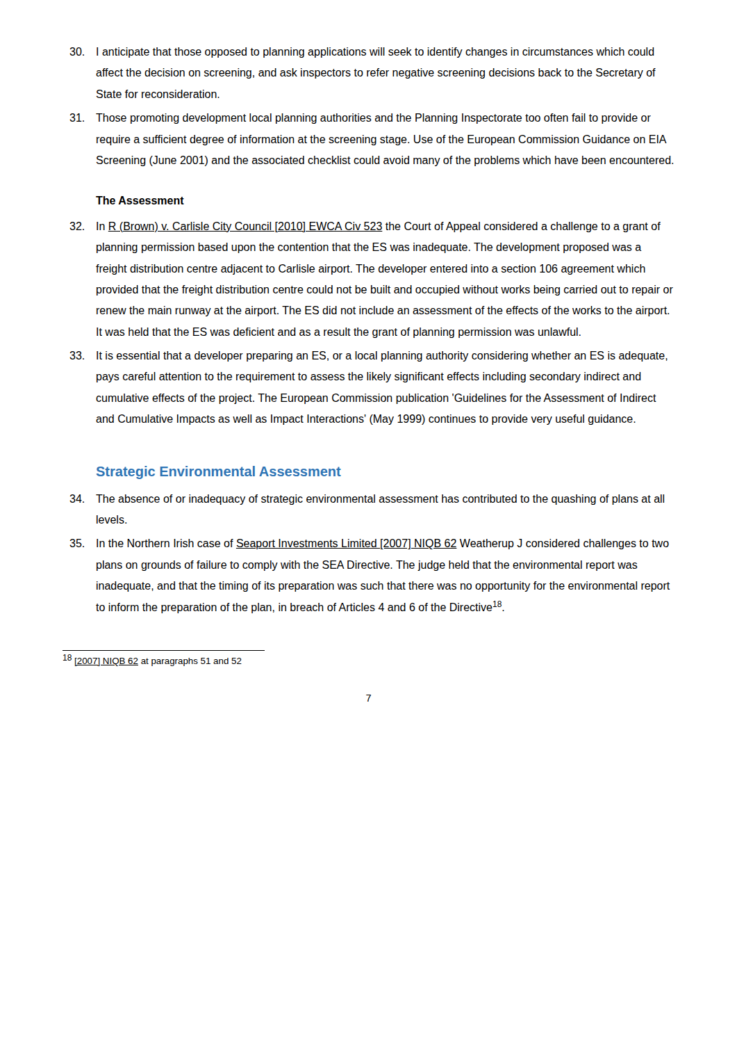I anticipate that those opposed to planning applications will seek to identify changes in circumstances which could affect the decision on screening, and ask inspectors to refer negative screening decisions back to the Secretary of State for reconsideration.
Those promoting development local planning authorities and the Planning Inspectorate too often fail to provide or require a sufficient degree of information at the screening stage. Use of the European Commission Guidance on EIA Screening (June 2001) and the associated checklist could avoid many of the problems which have been encountered.
The Assessment
In R (Brown) v. Carlisle City Council [2010] EWCA Civ 523 the Court of Appeal considered a challenge to a grant of planning permission based upon the contention that the ES was inadequate. The development proposed was a freight distribution centre adjacent to Carlisle airport. The developer entered into a section 106 agreement which provided that the freight distribution centre could not be built and occupied without works being carried out to repair or renew the main runway at the airport. The ES did not include an assessment of the effects of the works to the airport. It was held that the ES was deficient and as a result the grant of planning permission was unlawful.
It is essential that a developer preparing an ES, or a local planning authority considering whether an ES is adequate, pays careful attention to the requirement to assess the likely significant effects including secondary indirect and cumulative effects of the project. The European Commission publication 'Guidelines for the Assessment of Indirect and Cumulative Impacts as well as Impact Interactions' (May 1999) continues to provide very useful guidance.
Strategic Environmental Assessment
The absence of or inadequacy of strategic environmental assessment has contributed to the quashing of plans at all levels.
In the Northern Irish case of Seaport Investments Limited [2007] NIQB 62 Weatherup J considered challenges to two plans on grounds of failure to comply with the SEA Directive. The judge held that the environmental report was inadequate, and that the timing of its preparation was such that there was no opportunity for the environmental report to inform the preparation of the plan, in breach of Articles 4 and 6 of the Directive18.
18 [2007] NIQB 62 at paragraphs 51 and 52
7